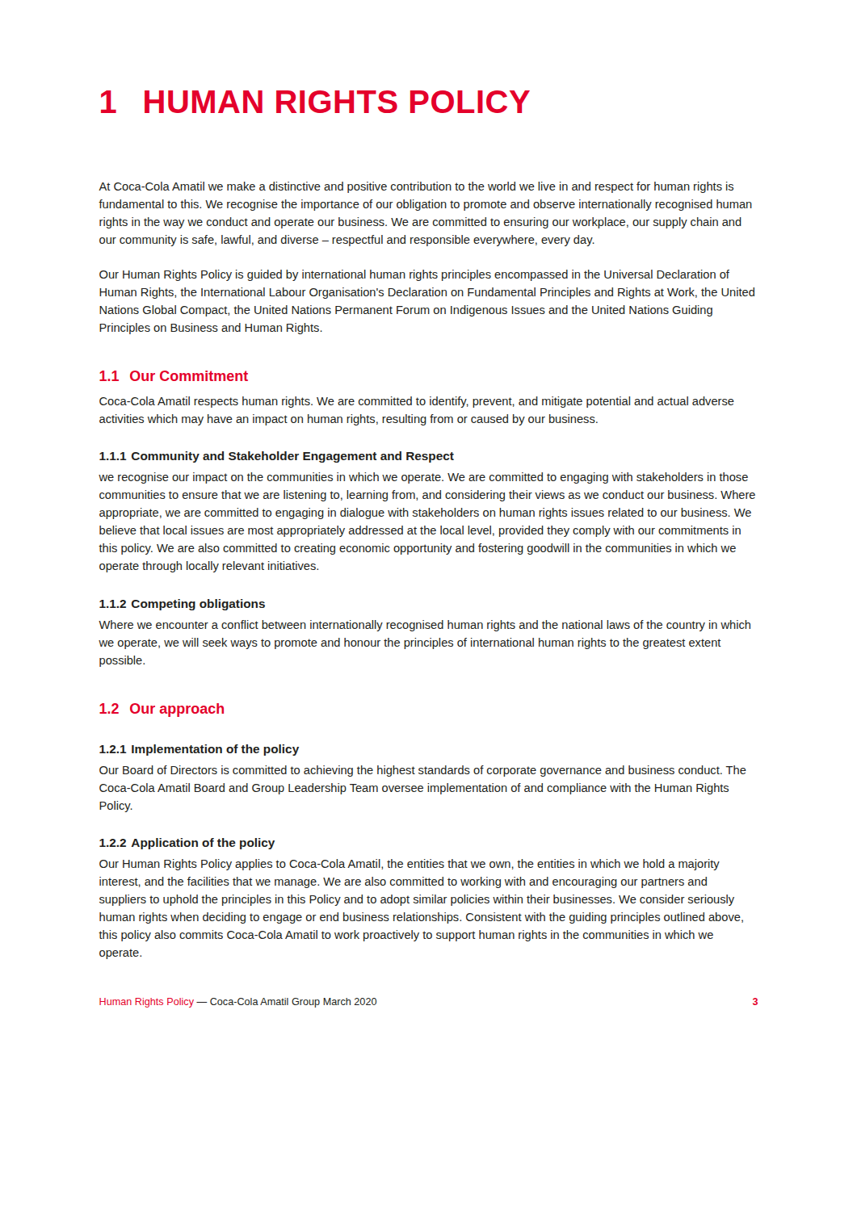1 HUMAN RIGHTS POLICY
At Coca-Cola Amatil we make a distinctive and positive contribution to the world we live in and respect for human rights is fundamental to this. We recognise the importance of our obligation to promote and observe internationally recognised human rights in the way we conduct and operate our business. We are committed to ensuring our workplace, our supply chain and our community is safe, lawful, and diverse – respectful and responsible everywhere, every day.
Our Human Rights Policy is guided by international human rights principles encompassed in the Universal Declaration of Human Rights, the International Labour Organisation's Declaration on Fundamental Principles and Rights at Work, the United Nations Global Compact, the United Nations Permanent Forum on Indigenous Issues and the United Nations Guiding Principles on Business and Human Rights.
1.1 Our Commitment
Coca-Cola Amatil respects human rights. We are committed to identify, prevent, and mitigate potential and actual adverse activities which may have an impact on human rights, resulting from or caused by our business.
1.1.1 Community and Stakeholder Engagement and Respect
we recognise our impact on the communities in which we operate. We are committed to engaging with stakeholders in those communities to ensure that we are listening to, learning from, and considering their views as we conduct our business. Where appropriate, we are committed to engaging in dialogue with stakeholders on human rights issues related to our business. We believe that local issues are most appropriately addressed at the local level, provided they comply with our commitments in this policy. We are also committed to creating economic opportunity and fostering goodwill in the communities in which we operate through locally relevant initiatives.
1.1.2 Competing obligations
Where we encounter a conflict between internationally recognised human rights and the national laws of the country in which we operate, we will seek ways to promote and honour the principles of international human rights to the greatest extent possible.
1.2 Our approach
1.2.1 Implementation of the policy
Our Board of Directors is committed to achieving the highest standards of corporate governance and business conduct. The Coca-Cola Amatil Board and Group Leadership Team oversee implementation of and compliance with the Human Rights Policy.
1.2.2 Application of the policy
Our Human Rights Policy applies to Coca-Cola Amatil, the entities that we own, the entities in which we hold a majority interest, and the facilities that we manage. We are also committed to working with and encouraging our partners and suppliers to uphold the principles in this Policy and to adopt similar policies within their businesses. We consider seriously human rights when deciding to engage or end business relationships. Consistent with the guiding principles outlined above, this policy also commits Coca-Cola Amatil to work proactively to support human rights in the communities in which we operate.
Human Rights Policy — Coca-Cola Amatil Group March 2020 3